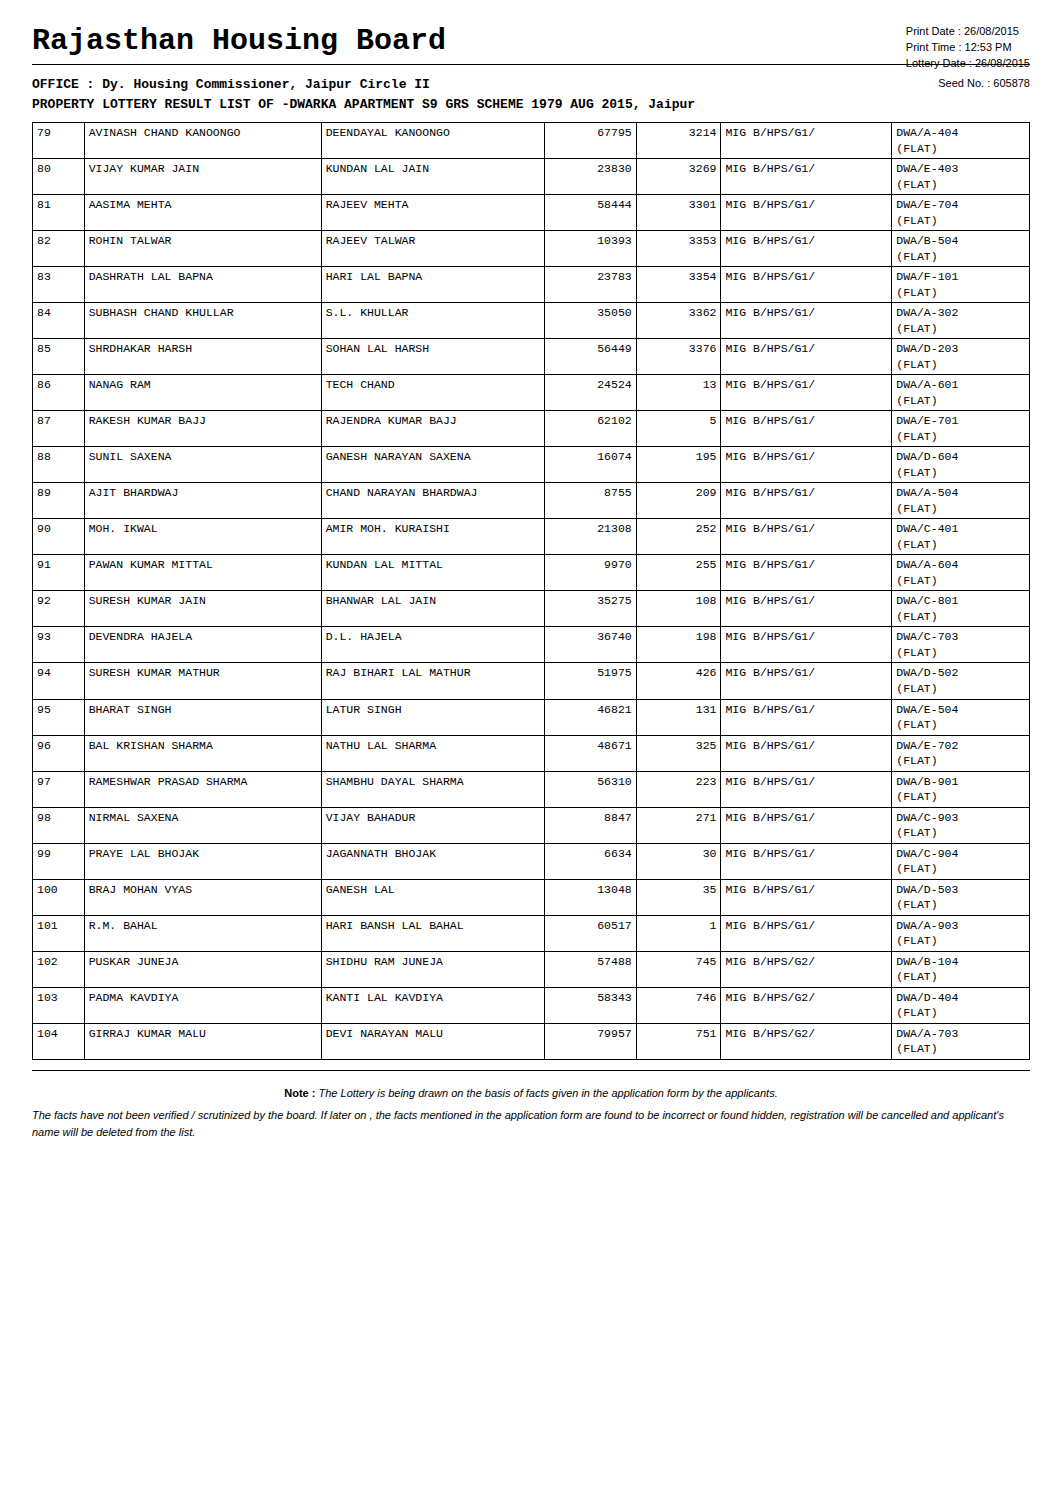Rajasthan Housing Board
Print Date : 26/08/2015
Print Time : 12:53 PM
Lottery Date : 26/08/2015
OFFICE : Dy. Housing Commissioner, Jaipur Circle II Seed No. : 605878
PROPERTY LOTTERY RESULT LIST OF -DWARKA APARTMENT S9 GRS SCHEME 1979 AUG 2015, Jaipur
| 79 | AVINASH CHAND KANOONGO | DEENDAYAL KANOONGO | 67795 | 3214 | MIG B/HPS/G1/ | DWA/A-404 (FLAT) |
| 80 | VIJAY KUMAR JAIN | KUNDAN LAL JAIN | 23830 | 3269 | MIG B/HPS/G1/ | DWA/E-403 (FLAT) |
| 81 | AASIMA MEHTA | RAJEEV MEHTA | 58444 | 3301 | MIG B/HPS/G1/ | DWA/E-704 (FLAT) |
| 82 | ROHIN TALWAR | RAJEEV TALWAR | 10393 | 3353 | MIG B/HPS/G1/ | DWA/B-504 (FLAT) |
| 83 | DASHRATH LAL BAPNA | HARI LAL BAPNA | 23783 | 3354 | MIG B/HPS/G1/ | DWA/F-101 (FLAT) |
| 84 | SUBHASH CHAND KHULLAR | S.L. KHULLAR | 35050 | 3362 | MIG B/HPS/G1/ | DWA/A-302 (FLAT) |
| 85 | SHRDHAKAR HARSH | SOHAN LAL HARSH | 56449 | 3376 | MIG B/HPS/G1/ | DWA/D-203 (FLAT) |
| 86 | NANAG RAM | TECH CHAND | 24524 | 13 | MIG B/HPS/G1/ | DWA/A-601 (FLAT) |
| 87 | RAKESH KUMAR BAJJ | RAJENDRA KUMAR BAJJ | 62102 | 5 | MIG B/HPS/G1/ | DWA/E-701 (FLAT) |
| 88 | SUNIL SAXENA | GANESH NARAYAN SAXENA | 16074 | 195 | MIG B/HPS/G1/ | DWA/D-604 (FLAT) |
| 89 | AJIT BHARDWAJ | CHAND NARAYAN BHARDWAJ | 8755 | 209 | MIG B/HPS/G1/ | DWA/A-504 (FLAT) |
| 90 | MOH. IKWAL | AMIR MOH. KURAISHI | 21308 | 252 | MIG B/HPS/G1/ | DWA/C-401 (FLAT) |
| 91 | PAWAN KUMAR MITTAL | KUNDAN LAL MITTAL | 9970 | 255 | MIG B/HPS/G1/ | DWA/A-604 (FLAT) |
| 92 | SURESH KUMAR JAIN | BHANWAR LAL JAIN | 35275 | 108 | MIG B/HPS/G1/ | DWA/C-801 (FLAT) |
| 93 | DEVENDRA HAJELA | D.L. HAJELA | 36740 | 198 | MIG B/HPS/G1/ | DWA/C-703 (FLAT) |
| 94 | SURESH KUMAR MATHUR | RAJ BIHARI LAL MATHUR | 51975 | 426 | MIG B/HPS/G1/ | DWA/D-502 (FLAT) |
| 95 | BHARAT SINGH | LATUR SINGH | 46821 | 131 | MIG B/HPS/G1/ | DWA/E-504 (FLAT) |
| 96 | BAL KRISHAN SHARMA | NATHU LAL SHARMA | 48671 | 325 | MIG B/HPS/G1/ | DWA/E-702 (FLAT) |
| 97 | RAMESHWAR PRASAD SHARMA | SHAMBHU DAYAL SHARMA | 56310 | 223 | MIG B/HPS/G1/ | DWA/B-901 (FLAT) |
| 98 | NIRMAL SAXENA | VIJAY BAHADUR | 8847 | 271 | MIG B/HPS/G1/ | DWA/C-903 (FLAT) |
| 99 | PRAYE LAL BHOJAK | JAGANNATH BHOJAK | 6634 | 30 | MIG B/HPS/G1/ | DWA/C-904 (FLAT) |
| 100 | BRAJ MOHAN VYAS | GANESH LAL | 13048 | 35 | MIG B/HPS/G1/ | DWA/D-503 (FLAT) |
| 101 | R.M. BAHAL | HARI BANSH LAL BAHAL | 60517 | 1 | MIG B/HPS/G1/ | DWA/A-903 (FLAT) |
| 102 | PUSKAR JUNEJA | SHIDHU RAM JUNEJA | 57488 | 745 | MIG B/HPS/G2/ | DWA/B-104 (FLAT) |
| 103 | PADMA KAVDIYA | KANTI LAL KAVDIYA | 58343 | 746 | MIG B/HPS/G2/ | DWA/D-404 (FLAT) |
| 104 | GIRRAJ KUMAR MALU | DEVI NARAYAN MALU | 79957 | 751 | MIG B/HPS/G2/ | DWA/A-703 (FLAT) |
Note : The Lottery is being drawn on the basis of facts given in the application form by the applicants.
The facts have not been verified / scrutinized by the board. If later on , the facts mentioned in the application form are found to be incorrect or found hidden, registration will be cancelled and applicant's name will be deleted from the list.